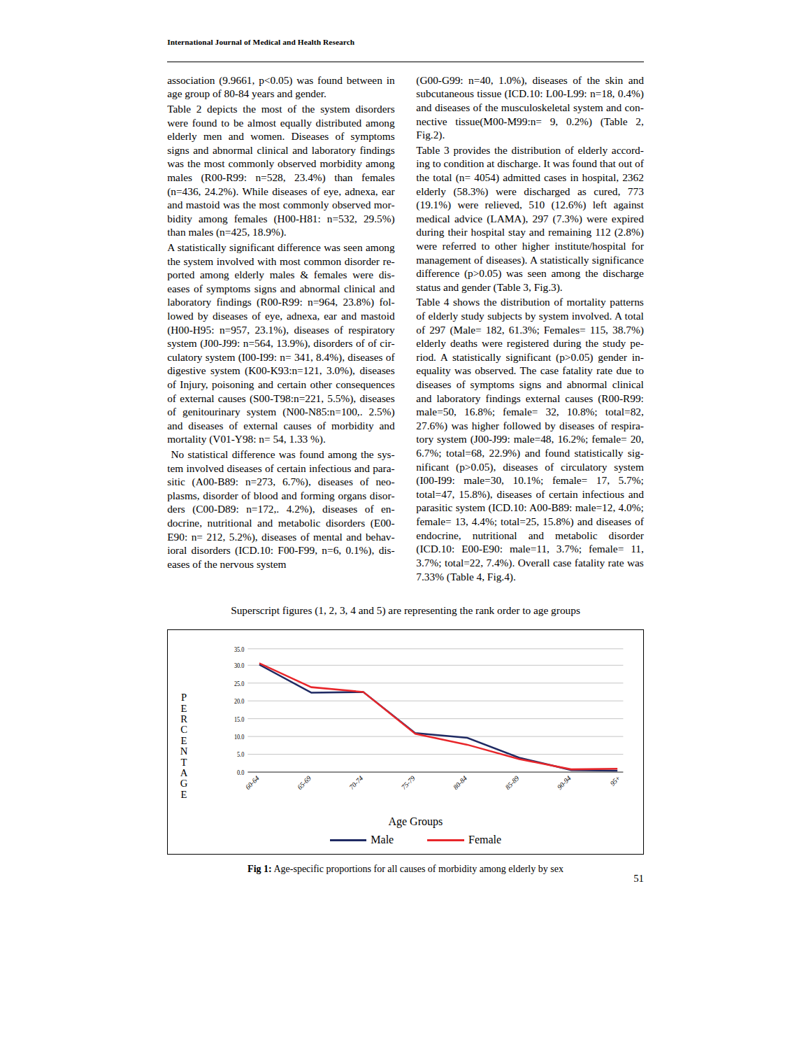International Journal of Medical and Health Research
association (9.9661, p<0.05) was found between in age group of 80-84 years and gender.
Table 2 depicts the most of the system disorders were found to be almost equally distributed among elderly men and women. Diseases of symptoms signs and abnormal clinical and laboratory findings was the most commonly observed morbidity among males (R00-R99: n=528, 23.4%) than females (n=436, 24.2%). While diseases of eye, adnexa, ear and mastoid was the most commonly observed morbidity among females (H00-H81: n=532, 29.5%) than males (n=425, 18.9%).
A statistically significant difference was seen among the system involved with most common disorder reported among elderly males & females were diseases of symptoms signs and abnormal clinical and laboratory findings (R00-R99: n=964, 23.8%) followed by diseases of eye, adnexa, ear and mastoid (H00-H95: n=957, 23.1%), diseases of respiratory system (J00-J99: n=564, 13.9%), disorders of of circulatory system (I00-I99: n= 341, 8.4%), diseases of digestive system (K00-K93:n=121, 3.0%), diseases of Injury, poisoning and certain other consequences of external causes (S00-T98:n=221, 5.5%), diseases of genitourinary system (N00-N85:n=100,. 2.5%) and diseases of external causes of morbidity and mortality (V01-Y98: n= 54, 1.33 %).
No statistical difference was found among the system involved diseases of certain infectious and parasitic (A00-B89: n=273, 6.7%), diseases of neoplasms, disorder of blood and forming organs disorders (C00-D89: n=172,. 4.2%), diseases of endocrine, nutritional and metabolic disorders (E00-E90: n= 212, 5.2%), diseases of mental and behavioral disorders (ICD.10: F00-F99, n=6, 0.1%), diseases of the nervous system
(G00-G99: n=40, 1.0%), diseases of the skin and subcutaneous tissue (ICD.10: L00-L99: n=18, 0.4%) and diseases of the musculoskeletal system and connective tissue(M00-M99:n= 9, 0.2%) (Table 2, Fig.2).
Table 3 provides the distribution of elderly according to condition at discharge. It was found that out of the total (n= 4054) admitted cases in hospital, 2362 elderly (58.3%) were discharged as cured, 773 (19.1%) were relieved, 510 (12.6%) left against medical advice (LAMA), 297 (7.3%) were expired during their hospital stay and remaining 112 (2.8%) were referred to other higher institute/hospital for management of diseases). A statistically significance difference (p>0.05) was seen among the discharge status and gender (Table 3, Fig.3).
Table 4 shows the distribution of mortality patterns of elderly study subjects by system involved. A total of 297 (Male= 182, 61.3%; Females= 115, 38.7%) elderly deaths were registered during the study period. A statistically significant (p>0.05) gender inequality was observed. The case fatality rate due to diseases of symptoms signs and abnormal clinical and laboratory findings external causes (R00-R99: male=50, 16.8%; female= 32, 10.8%; total=82, 27.6%) was higher followed by diseases of respiratory system (J00-J99: male=48, 16.2%; female= 20, 6.7%; total=68, 22.9%) and found statistically significant (p>0.05), diseases of circulatory system (I00-I99: male=30, 10.1%; female= 17, 5.7%; total=47, 15.8%), diseases of certain infectious and parasitic system (ICD.10: A00-B89: male=12, 4.0%; female= 13, 4.4%; total=25, 15.8%) and diseases of endocrine, nutritional and metabolic disorder (ICD.10: E00-E90: male=11, 3.7%; female= 11, 3.7%; total=22, 7.4%). Overall case fatality rate was 7.33% (Table 4, Fig.4).
Superscript figures (1, 2, 3, 4 and 5) are representing the rank order to age groups
PERCENTAGE
35.0 30.0 25.0 20.0 15.0 10.0 5.0 0.0 60-64 65-69 70-74 75-79 80-84 85-89 90-94 95+
Age Groups
Male
Female
Fig 1: Age-specific proportions for all causes of morbidity among elderly by sex
51